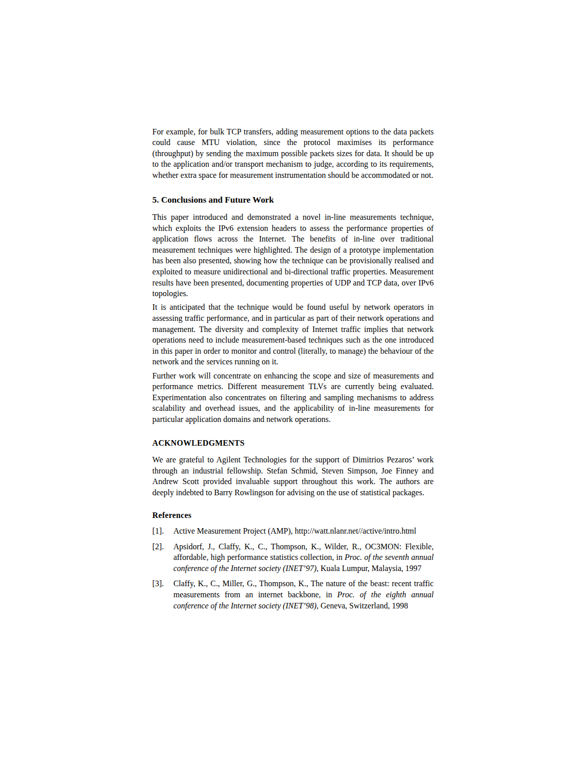For example, for bulk TCP transfers, adding measurement options to the data packets could cause MTU violation, since the protocol maximises its performance (throughput) by sending the maximum possible packets sizes for data. It should be up to the application and/or transport mechanism to judge, according to its requirements, whether extra space for measurement instrumentation should be accommodated or not.
5. Conclusions and Future Work
This paper introduced and demonstrated a novel in-line measurements technique, which exploits the IPv6 extension headers to assess the performance properties of application flows across the Internet. The benefits of in-line over traditional measurement techniques were highlighted. The design of a prototype implementation has been also presented, showing how the technique can be provisionally realised and exploited to measure unidirectional and bi-directional traffic properties. Measurement results have been presented, documenting properties of UDP and TCP data, over IPv6 topologies.
It is anticipated that the technique would be found useful by network operators in assessing traffic performance, and in particular as part of their network operations and management. The diversity and complexity of Internet traffic implies that network operations need to include measurement-based techniques such as the one introduced in this paper in order to monitor and control (literally, to manage) the behaviour of the network and the services running on it.
Further work will concentrate on enhancing the scope and size of measurements and performance metrics. Different measurement TLVs are currently being evaluated. Experimentation also concentrates on filtering and sampling mechanisms to address scalability and overhead issues, and the applicability of in-line measurements for particular application domains and network operations.
ACKNOWLEDGMENTS
We are grateful to Agilent Technologies for the support of Dimitrios Pezaros’ work through an industrial fellowship. Stefan Schmid, Steven Simpson, Joe Finney and Andrew Scott provided invaluable support throughout this work. The authors are deeply indebted to Barry Rowlingson for advising on the use of statistical packages.
References
[1]. Active Measurement Project (AMP), http://watt.nlanr.net//active/intro.html
[2]. Apsidorf, J., Claffy, K., C., Thompson, K., Wilder, R., OC3MON: Flexible, affordable, high performance statistics collection, in Proc. of the seventh annual conference of the Internet society (INET’97), Kuala Lumpur, Malaysia, 1997
[3]. Claffy, K., C., Miller, G., Thompson, K., The nature of the beast: recent traffic measurements from an internet backbone, in Proc. of the eighth annual conference of the Internet society (INET’98), Geneva, Switzerland, 1998